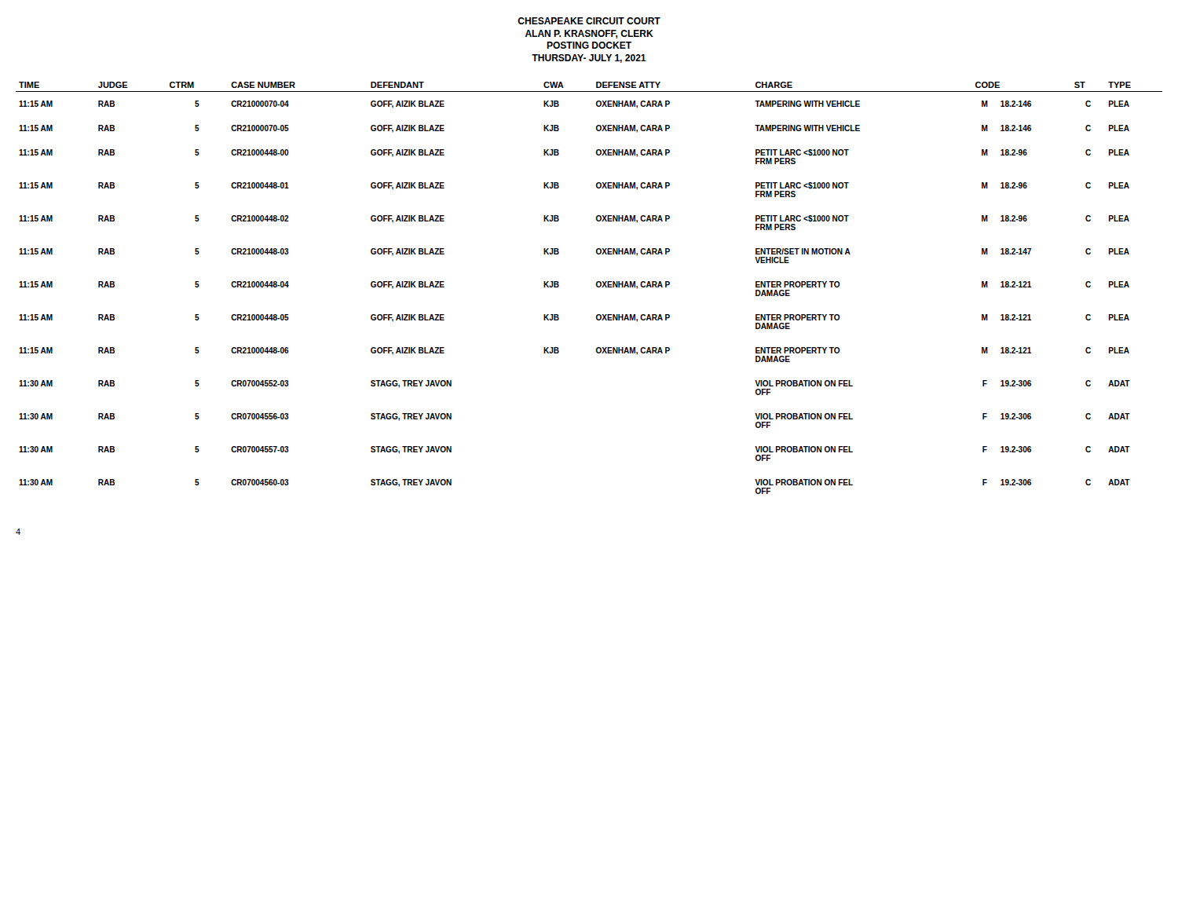CHESAPEAKE CIRCUIT COURT
ALAN P. KRASNOFF, CLERK
POSTING DOCKET
THURSDAY- JULY 1, 2021
| TIME | JUDGE | CTRM | CASE NUMBER | DEFENDANT | CWA | DEFENSE ATTY | CHARGE | CODE | ST | TYPE |
| --- | --- | --- | --- | --- | --- | --- | --- | --- | --- | --- |
| 11:15 AM | RAB | 5 | CR21000070-04 | GOFF, AIZIK BLAZE | KJB | OXENHAM, CARA P | TAMPERING WITH VEHICLE | M | 18.2-146 | C | PLEA |
| 11:15 AM | RAB | 5 | CR21000070-05 | GOFF, AIZIK BLAZE | KJB | OXENHAM, CARA P | TAMPERING WITH VEHICLE | M | 18.2-146 | C | PLEA |
| 11:15 AM | RAB | 5 | CR21000448-00 | GOFF, AIZIK BLAZE | KJB | OXENHAM, CARA P | PETIT LARC <$1000 NOT FRM PERS | M | 18.2-96 | C | PLEA |
| 11:15 AM | RAB | 5 | CR21000448-01 | GOFF, AIZIK BLAZE | KJB | OXENHAM, CARA P | PETIT LARC <$1000 NOT FRM PERS | M | 18.2-96 | C | PLEA |
| 11:15 AM | RAB | 5 | CR21000448-02 | GOFF, AIZIK BLAZE | KJB | OXENHAM, CARA P | PETIT LARC <$1000 NOT FRM PERS | M | 18.2-96 | C | PLEA |
| 11:15 AM | RAB | 5 | CR21000448-03 | GOFF, AIZIK BLAZE | KJB | OXENHAM, CARA P | ENTER/SET IN MOTION A VEHICLE | M | 18.2-147 | C | PLEA |
| 11:15 AM | RAB | 5 | CR21000448-04 | GOFF, AIZIK BLAZE | KJB | OXENHAM, CARA P | ENTER PROPERTY TO DAMAGE | M | 18.2-121 | C | PLEA |
| 11:15 AM | RAB | 5 | CR21000448-05 | GOFF, AIZIK BLAZE | KJB | OXENHAM, CARA P | ENTER PROPERTY TO DAMAGE | M | 18.2-121 | C | PLEA |
| 11:15 AM | RAB | 5 | CR21000448-06 | GOFF, AIZIK BLAZE | KJB | OXENHAM, CARA P | ENTER PROPERTY TO DAMAGE | M | 18.2-121 | C | PLEA |
| 11:30 AM | RAB | 5 | CR07004552-03 | STAGG, TREY JAVON | | | VIOL PROBATION ON FEL OFF | F | 19.2-306 | C | ADAT |
| 11:30 AM | RAB | 5 | CR07004556-03 | STAGG, TREY JAVON | | | VIOL PROBATION ON FEL OFF | F | 19.2-306 | C | ADAT |
| 11:30 AM | RAB | 5 | CR07004557-03 | STAGG, TREY JAVON | | | VIOL PROBATION ON FEL OFF | F | 19.2-306 | C | ADAT |
| 11:30 AM | RAB | 5 | CR07004560-03 | STAGG, TREY JAVON | | | VIOL PROBATION ON FEL OFF | F | 19.2-306 | C | ADAT |
4